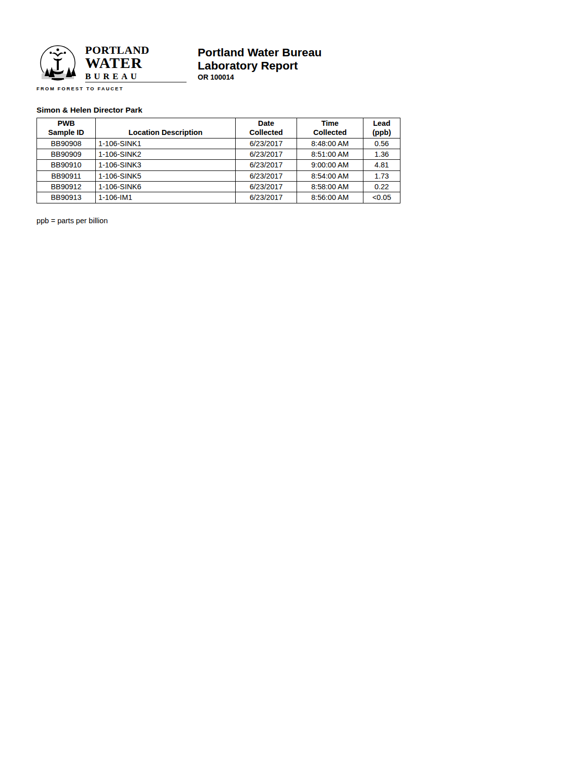PORTLAND WATER BUREAU FROM FOREST TO FAUCET
Portland Water Bureau
Laboratory Report
OR 100014
Simon & Helen Director Park
| PWB Sample ID | Location Description | Date Collected | Time Collected | Lead (ppb) |
| --- | --- | --- | --- | --- |
| BB90908 | 1-106-SINK1 | 6/23/2017 | 8:48:00 AM | 0.56 |
| BB90909 | 1-106-SINK2 | 6/23/2017 | 8:51:00 AM | 1.36 |
| BB90910 | 1-106-SINK3 | 6/23/2017 | 9:00:00 AM | 4.81 |
| BB90911 | 1-106-SINK5 | 6/23/2017 | 8:54:00 AM | 1.73 |
| BB90912 | 1-106-SINK6 | 6/23/2017 | 8:58:00 AM | 0.22 |
| BB90913 | 1-106-IM1 | 6/23/2017 | 8:56:00 AM | <0.05 |
ppb = parts per billion